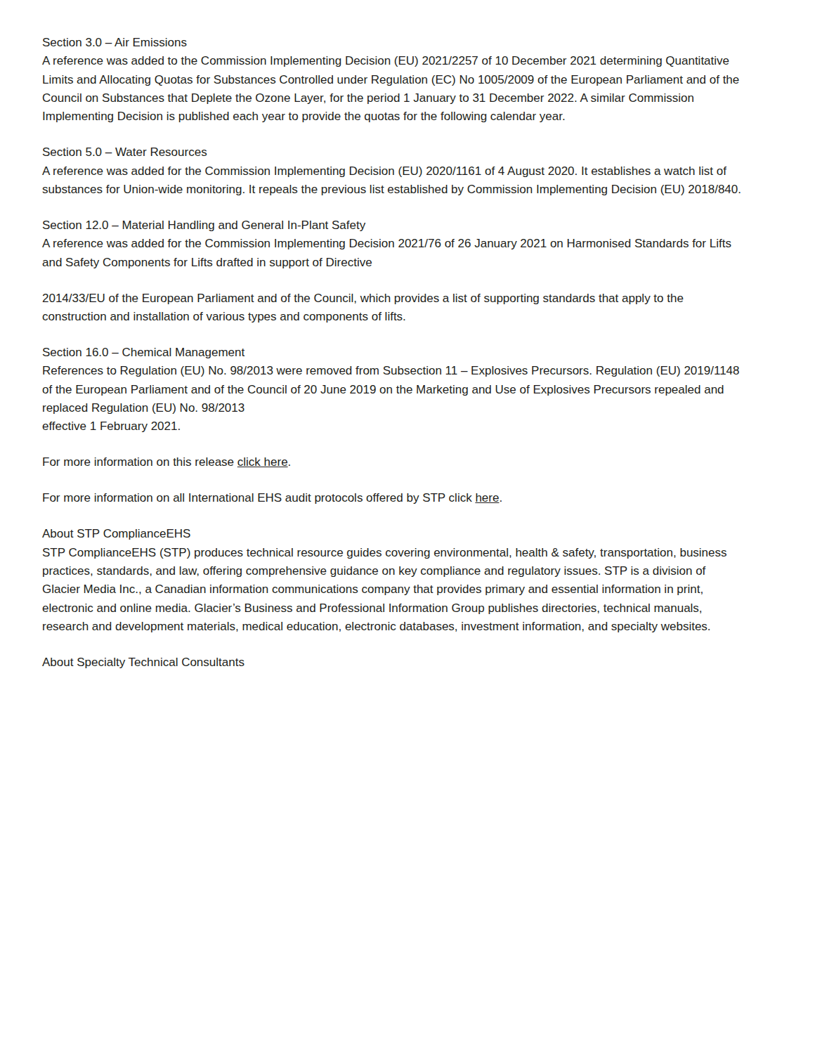Section 3.0 – Air Emissions
A reference was added to the Commission Implementing Decision (EU) 2021/2257 of 10 December 2021 determining Quantitative Limits and Allocating Quotas for Substances Controlled under Regulation (EC) No 1005/2009 of the European Parliament and of the Council on Substances that Deplete the Ozone Layer, for the period 1 January to 31 December 2022. A similar Commission Implementing Decision is published each year to provide the quotas for the following calendar year.
Section 5.0 – Water Resources
A reference was added for the Commission Implementing Decision (EU) 2020/1161 of 4 August 2020. It establishes a watch list of substances for Union-wide monitoring. It repeals the previous list established by Commission Implementing Decision (EU) 2018/840.
Section 12.0 – Material Handling and General In-Plant Safety
A reference was added for the Commission Implementing Decision 2021/76 of 26 January 2021 on Harmonised Standards for Lifts and Safety Components for Lifts drafted in support of Directive
2014/33/EU of the European Parliament and of the Council, which provides a list of supporting standards that apply to the construction and installation of various types and components of lifts.
Section 16.0 – Chemical Management
References to Regulation (EU) No. 98/2013 were removed from Subsection 11 – Explosives Precursors. Regulation (EU) 2019/1148 of the European Parliament and of the Council of 20 June 2019 on the Marketing and Use of Explosives Precursors repealed and replaced Regulation (EU) No. 98/2013
effective 1 February 2021.
For more information on this release click here.
For more information on all International EHS audit protocols offered by STP click here.
About STP ComplianceEHS
STP ComplianceEHS (STP) produces technical resource guides covering environmental, health & safety, transportation, business practices, standards, and law, offering comprehensive guidance on key compliance and regulatory issues. STP is a division of Glacier Media Inc., a Canadian information communications company that provides primary and essential information in print, electronic and online media. Glacier’s Business and Professional Information Group publishes directories, technical manuals, research and development materials, medical education, electronic databases, investment information, and specialty websites.
About Specialty Technical Consultants